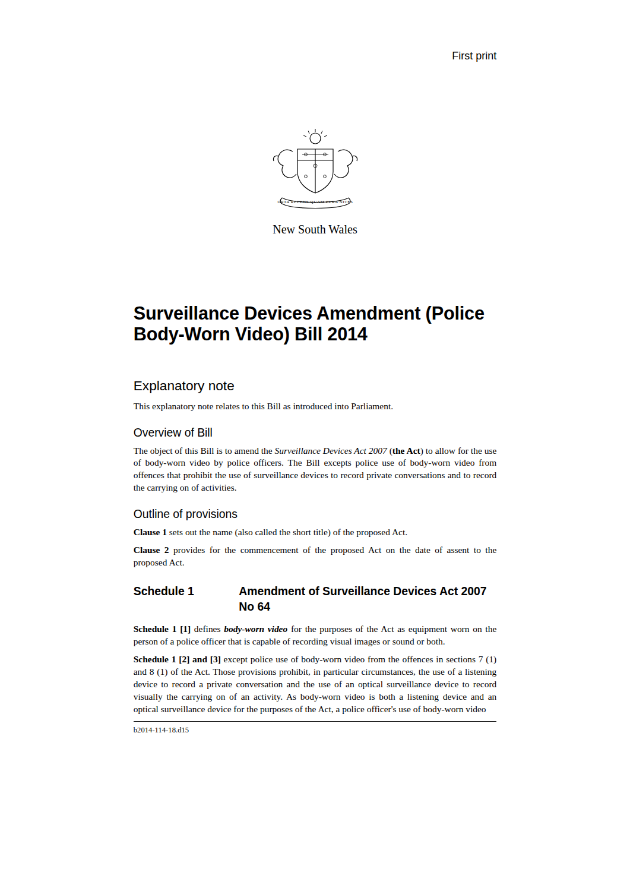First print
ORTA RECENS QUAM PURA NITES
New South Wales
Surveillance Devices Amendment (Police Body-Worn Video) Bill 2014
Explanatory note
This explanatory note relates to this Bill as introduced into Parliament.
Overview of Bill
The object of this Bill is to amend the Surveillance Devices Act 2007 (the Act) to allow for the use of body-worn video by police officers. The Bill excepts police use of body-worn video from offences that prohibit the use of surveillance devices to record private conversations and to record the carrying on of activities.
Outline of provisions
Clause 1 sets out the name (also called the short title) of the proposed Act.
Clause 2 provides for the commencement of the proposed Act on the date of assent to the proposed Act.
Schedule 1 Amendment of Surveillance Devices Act 2007 No 64
Schedule 1 [1] defines body-worn video for the purposes of the Act as equipment worn on the person of a police officer that is capable of recording visual images or sound or both.
Schedule 1 [2] and [3] except police use of body-worn video from the offences in sections 7 (1) and 8 (1) of the Act. Those provisions prohibit, in particular circumstances, the use of a listening device to record a private conversation and the use of an optical surveillance device to record visually the carrying on of an activity. As body-worn video is both a listening device and an optical surveillance device for the purposes of the Act, a police officer's use of body-worn video
b2014-114-18.d15